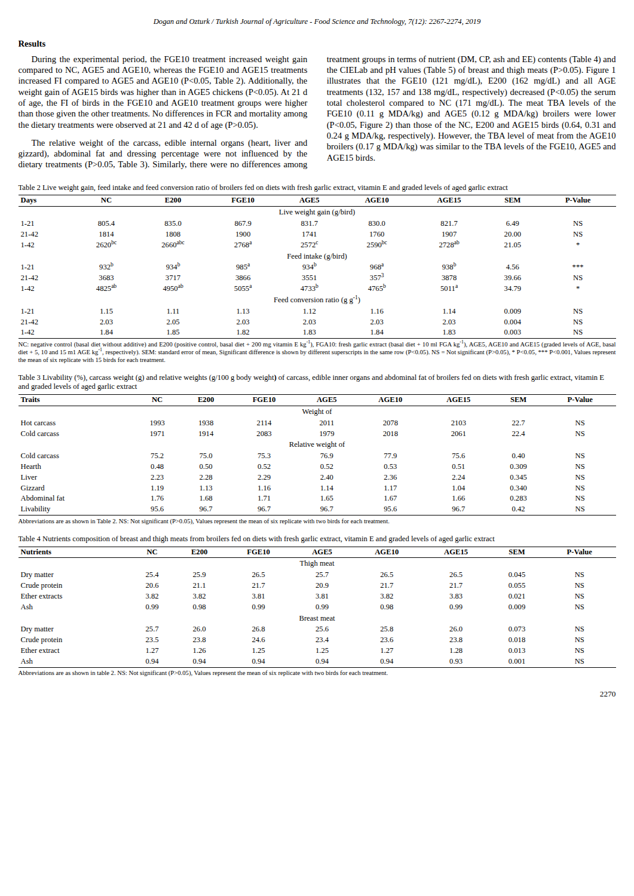Dogan and Ozturk / Turkish Journal of Agriculture - Food Science and Technology, 7(12): 2267-2274, 2019
Results
During the experimental period, the FGE10 treatment increased weight gain compared to NC, AGE5 and AGE10, whereas the FGE10 and AGE15 treatments increased FI compared to AGE5 and AGE10 (P<0.05, Table 2). Additionally, the weight gain of AGE15 birds was higher than in AGE5 chickens (P<0.05). At 21 d of age, the FI of birds in the FGE10 and AGE10 treatment groups were higher than those given the other treatments. No differences in FCR and mortality among the dietary treatments were observed at 21 and 42 d of age (P>0.05).
The relative weight of the carcass, edible internal organs (heart, liver and gizzard), abdominal fat and dressing percentage were not influenced by the dietary treatments (P>0.05, Table 3). Similarly, there were no differences among treatment groups in terms of nutrient (DM, CP, ash and EE) contents (Table 4) and the CIELab and pH values (Table 5) of breast and thigh meats (P>0.05). Figure 1 illustrates that the FGE10 (121 mg/dL), E200 (162 mg/dL) and all AGE treatments (132, 157 and 138 mg/dL, respectively) decreased (P<0.05) the serum total cholesterol compared to NC (171 mg/dL). The meat TBA levels of the FGE10 (0.11 g MDA/kg) and AGE5 (0.12 g MDA/kg) broilers were lower (P<0.05, Figure 2) than those of the NC, E200 and AGE15 birds (0.64, 0.31 and 0.24 g MDA/kg, respectively). However, the TBA level of meat from the AGE10 broilers (0.17 g MDA/kg) was similar to the TBA levels of the FGE10, AGE5 and AGE15 birds.
Table 2 Live weight gain, feed intake and feed conversion ratio of broilers fed on diets with fresh garlic extract, vitamin E and graded levels of aged garlic extract
| Days | NC | E200 | FGE10 | AGE5 | AGE10 | AGE15 | SEM | P-Value |
| --- | --- | --- | --- | --- | --- | --- | --- | --- |
| Live weight gain (g/bird) |
| 1-21 | 805.4 | 835.0 | 867.9 | 831.7 | 830.0 | 821.7 | 6.49 | NS |
| 21-42 | 1814 | 1808 | 1900 | 1741 | 1760 | 1907 | 20.00 | NS |
| 1-42 | 2620 bc | 2660 abc | 2768 a | 2572 c | 2590 bc | 2728 ab | 21.05 | * |
| Feed intake (g/bird) |
| 1-21 | 932 b | 934 b | 985 a | 934 b | 968 a | 938 b | 4.56 | *** |
| 21-42 | 3683 | 3717 | 3866 | 3551 | 357 3 | 3878 | 39.66 | NS |
| 1-42 | 4825 ab | 4950 ab | 5055 a | 4733 b | 4765 b | 5011 a | 34.79 | * |
| Feed conversion ratio (g g -1 ) |
| 1-21 | 1.15 | 1.11 | 1.13 | 1.12 | 1.16 | 1.14 | 0.009 | NS |
| 21-42 | 2.03 | 2.05 | 2.03 | 2.03 | 2.03 | 2.03 | 0.004 | NS |
| 1-42 | 1.84 | 1.85 | 1.82 | 1.83 | 1.84 | 1.83 | 0.003 | NS |
NC: negative control (basal diet without additive) and E200 (positive control, basal diet + 200 mg vitamin E kg-1), FGA10: fresh garlic extract (basal diet + 10 ml FGA kg-1), AGE5, AGE10 and AGE15 (graded levels of AGE, basal diet + 5, 10 and 15 m1 AGE kg-1, respectively). SEM: standard error of mean, Significant difference is shown by different superscripts in the same row (P<0.05). NS = Not significant (P>0.05), * P<0.05, *** P<0.001, Values represent the mean of six replicate with 15 birds for each treatment.
Table 3 Livability (%), carcass weight (g) and relative weights (g/100 g body weight) of carcass, edible inner organs and abdominal fat of broilers fed on diets with fresh garlic extract, vitamin E and graded levels of aged garlic extract
| Traits | NC | E200 | FGE10 | AGE5 | AGE10 | AGE15 | SEM | P-Value |
| --- | --- | --- | --- | --- | --- | --- | --- | --- |
| Weight of |
| Hot carcass | 1993 | 1938 | 2114 | 2011 | 2078 | 2103 | 22.7 | NS |
| Cold carcass | 1971 | 1914 | 2083 | 1979 | 2018 | 2061 | 22.4 | NS |
| Relative weight of |
| Cold carcass | 75.2 | 75.0 | 75.3 | 76.9 | 77.9 | 75.6 | 0.40 | NS |
| Hearth | 0.48 | 0.50 | 0.52 | 0.52 | 0.53 | 0.51 | 0.309 | NS |
| Liver | 2.23 | 2.28 | 2.29 | 2.40 | 2.36 | 2.24 | 0.345 | NS |
| Gizzard | 1.19 | 1.13 | 1.16 | 1.14 | 1.17 | 1.04 | 0.340 | NS |
| Abdominal fat | 1.76 | 1.68 | 1.71 | 1.65 | 1.67 | 1.66 | 0.283 | NS |
| Livability | 95.6 | 96.7 | 96.7 | 96.7 | 95.6 | 96.7 | 0.42 | NS |
Abbreviations are as shown in Table 2. NS: Not significant (P>0.05), Values represent the mean of six replicate with two birds for each treatment.
Table 4 Nutrients composition of breast and thigh meats from broilers fed on diets with fresh garlic extract, vitamin E and graded levels of aged garlic extract
| Nutrients | NC | E200 | FGE10 | AGE5 | AGE10 | AGE15 | SEM | P-Value |
| --- | --- | --- | --- | --- | --- | --- | --- | --- |
| Thigh meat |
| Dry matter | 25.4 | 25.9 | 26.5 | 25.7 | 26.5 | 26.5 | 0.045 | NS |
| Crude protein | 20.6 | 21.1 | 21.7 | 20.9 | 21.7 | 21.7 | 0.055 | NS |
| Ether extracts | 3.82 | 3.82 | 3.81 | 3.81 | 3.82 | 3.83 | 0.021 | NS |
| Ash | 0.99 | 0.98 | 0.99 | 0.99 | 0.98 | 0.99 | 0.009 | NS |
| Breast meat |
| Dry matter | 25.7 | 26.0 | 26.8 | 25.6 | 25.8 | 26.0 | 0.073 | NS |
| Crude protein | 23.5 | 23.8 | 24.6 | 23.4 | 23.6 | 23.8 | 0.018 | NS |
| Ether extract | 1.27 | 1.26 | 1.25 | 1.25 | 1.27 | 1.28 | 0.013 | NS |
| Ash | 0.94 | 0.94 | 0.94 | 0.94 | 0.94 | 0.93 | 0.001 | NS |
Abbreviations are as shown in table 2. NS: Not significant (P>0.05), Values represent the mean of six replicate with two birds for each treatment.
2270